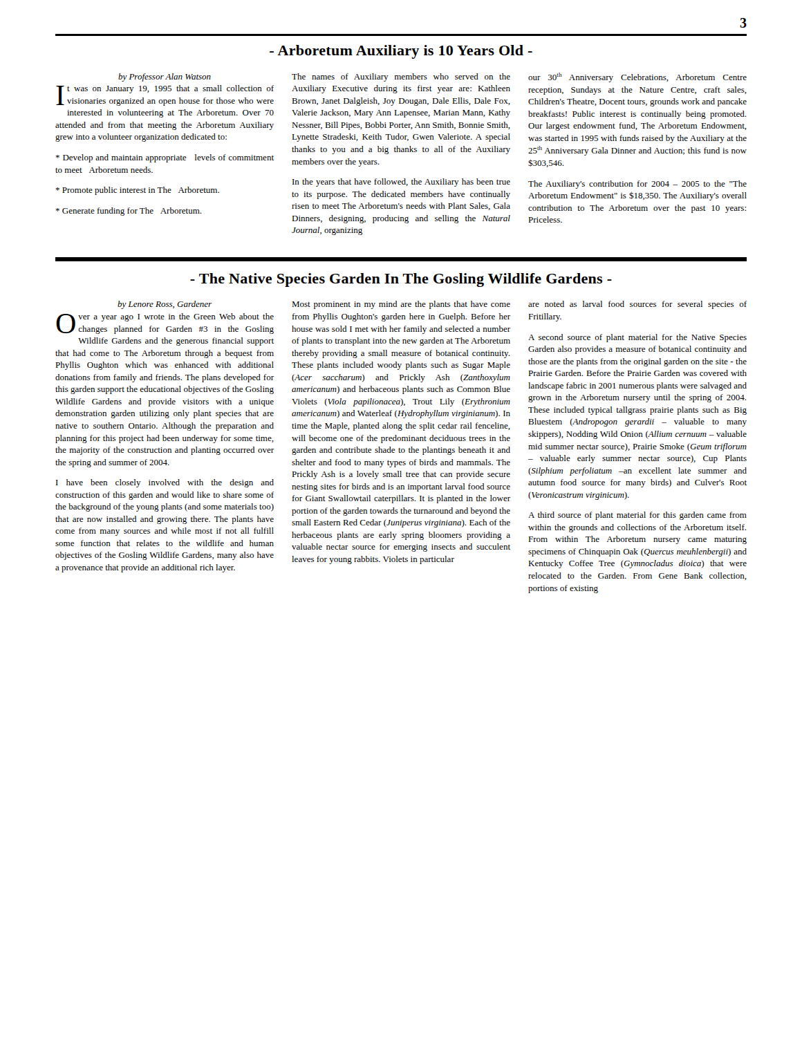3
- Arboretum Auxiliary is 10 Years Old -
by Professor Alan Watson
It was on January 19, 1995 that a small collection of visionaries organized an open house for those who were interested in volunteering at The Arboretum. Over 70 attended and from that meeting the Arboretum Auxiliary grew into a volunteer organization dedicated to:
* Develop and maintain appropriate levels of commitment to meet Arboretum needs.
* Promote public interest in The Arboretum.
* Generate funding for The Arboretum.
The names of Auxiliary members who served on the Auxiliary Executive during its first year are: Kathleen Brown, Janet Dalgleish, Joy Dougan, Dale Ellis, Dale Fox, Valerie Jackson, Mary Ann Lapensee, Marian Mann, Kathy Nessner, Bill Pipes, Bobbi Porter, Ann Smith, Bonnie Smith, Lynette Stradeski, Keith Tudor, Gwen Valeriote. A special thanks to you and a big thanks to all of the Auxiliary members over the years.
In the years that have followed, the Auxiliary has been true to its purpose. The dedicated members have continually risen to meet The Arboretum's needs with Plant Sales, Gala Dinners, designing, producing and selling the Natural Journal, organizing
our 30th Anniversary Celebrations, Arboretum Centre reception, Sundays at the Nature Centre, craft sales, Children's Theatre, Docent tours, grounds work and pancake breakfasts! Public interest is continually being promoted. Our largest endowment fund, The Arboretum Endowment, was started in 1995 with funds raised by the Auxiliary at the 25th Anniversary Gala Dinner and Auction; this fund is now $303,546.
The Auxiliary's contribution for 2004 – 2005 to the "The Arboretum Endowment" is $18,350. The Auxiliary's overall contribution to The Arboretum over the past 10 years: Priceless.
- The Native Species Garden In The Gosling Wildlife Gardens -
by Lenore Ross, Gardener
Over a year ago I wrote in the Green Web about the changes planned for Garden #3 in the Gosling Wildlife Gardens and the generous financial support that had come to The Arboretum through a bequest from Phyllis Oughton which was enhanced with additional donations from family and friends. The plans developed for this garden support the educational objectives of the Gosling Wildlife Gardens and provide visitors with a unique demonstration garden utilizing only plant species that are native to southern Ontario. Although the preparation and planning for this project had been underway for some time, the majority of the construction and planting occurred over the spring and summer of 2004.
I have been closely involved with the design and construction of this garden and would like to share some of the background of the young plants (and some materials too) that are now installed and growing there. The plants have come from many sources and while most if not all fulfill some function that relates to the wildlife and human objectives of the Gosling Wildlife Gardens, many also have a provenance that provide an additional rich layer.
Most prominent in my mind are the plants that have come from Phyllis Oughton's garden here in Guelph. Before her house was sold I met with her family and selected a number of plants to transplant into the new garden at The Arboretum thereby providing a small measure of botanical continuity. These plants included woody plants such as Sugar Maple (Acer saccharum) and Prickly Ash (Zanthoxylum americanum) and herbaceous plants such as Common Blue Violets (Viola papilionacea), Trout Lily (Erythronium americanum) and Waterleaf (Hydrophyllum virginianum). In time the Maple, planted along the split cedar rail fenceline, will become one of the predominant deciduous trees in the garden and contribute shade to the plantings beneath it and shelter and food to many types of birds and mammals. The Prickly Ash is a lovely small tree that can provide secure nesting sites for birds and is an important larval food source for Giant Swallowtail caterpillars. It is planted in the lower portion of the garden towards the turnaround and beyond the small Eastern Red Cedar (Juniperus virginiana). Each of the herbaceous plants are early spring bloomers providing a valuable nectar source for emerging insects and succulent leaves for young rabbits. Violets in particular
are noted as larval food sources for several species of Fritillary.
A second source of plant material for the Native Species Garden also provides a measure of botanical continuity and those are the plants from the original garden on the site - the Prairie Garden. Before the Prairie Garden was covered with landscape fabric in 2001 numerous plants were salvaged and grown in the Arboretum nursery until the spring of 2004. These included typical tallgrass prairie plants such as Big Bluestem (Andropogon gerardii – valuable to many skippers), Nodding Wild Onion (Allium cernuum – valuable mid summer nectar source), Prairie Smoke (Geum triflorum – valuable early summer nectar source), Cup Plants (Silphium perfoliatum –an excellent late summer and autumn food source for many birds) and Culver's Root (Veronicastrum virginicum).
A third source of plant material for this garden came from within the grounds and collections of the Arboretum itself. From within The Arboretum nursery came maturing specimens of Chinquapin Oak (Quercus meuhlenbergii) and Kentucky Coffee Tree (Gymnocladus dioica) that were relocated to the Garden. From Gene Bank collection, portions of existing